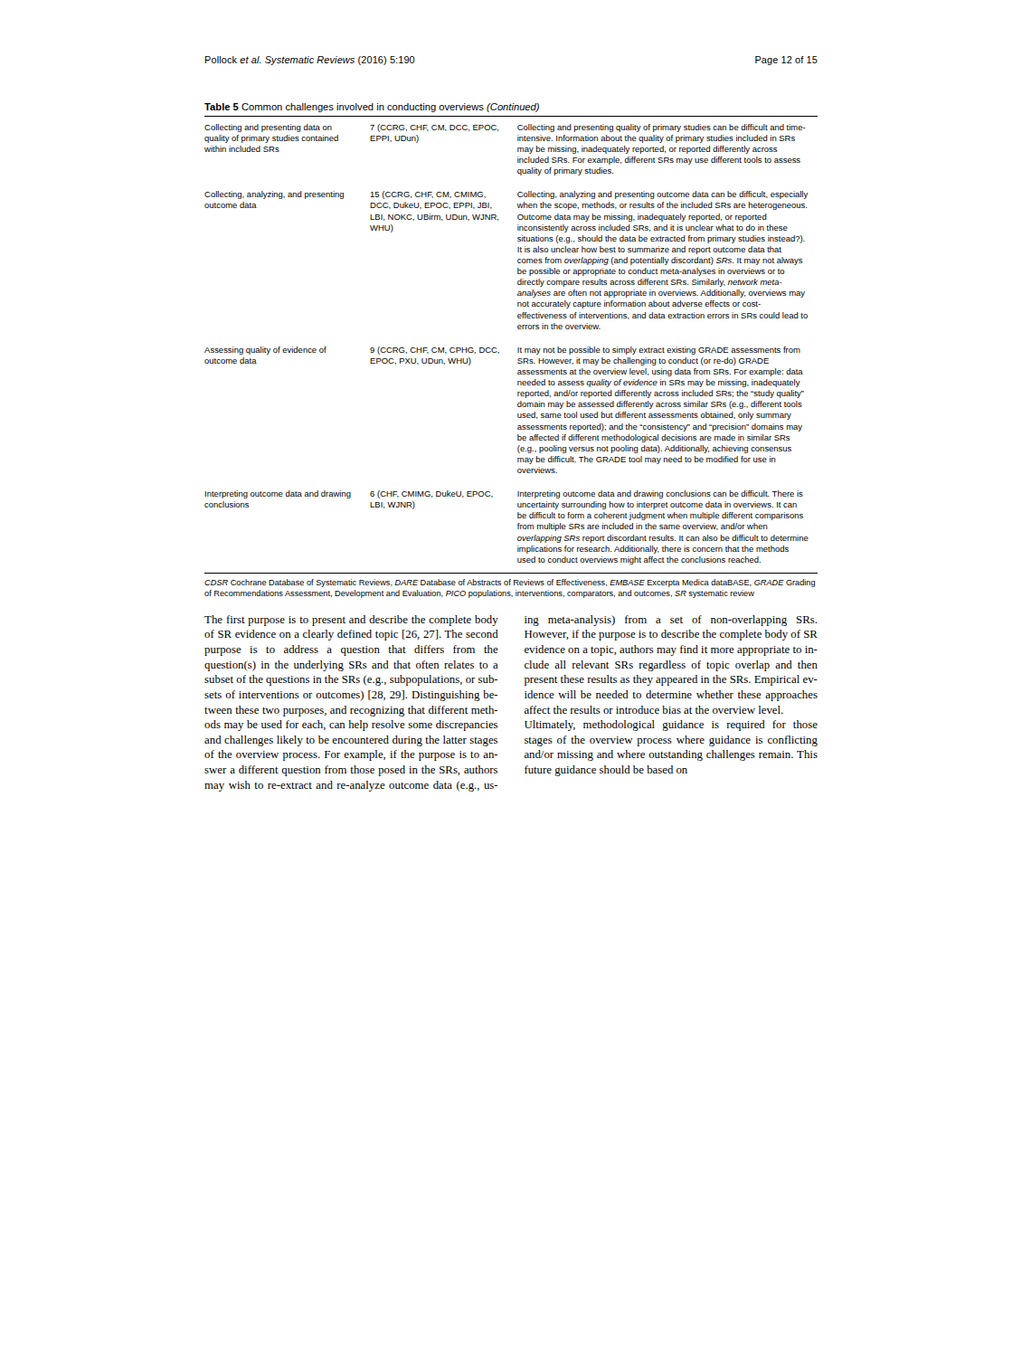Pollock et al. Systematic Reviews (2016) 5:190
Page 12 of 15
Table 5 Common challenges involved in conducting overviews (Continued)
| Collecting and presenting data on quality of primary studies contained within included SRs | 7 (CCRG, CHF, CM, DCC, EPOC, EPPI, UDun) | Collecting and presenting quality of primary studies can be difficult and time-intensive. Information about the quality of primary studies included in SRs may be missing, inadequately reported, or reported differently across included SRs. For example, different SRs may use different tools to assess quality of primary studies. |
| Collecting, analyzing, and presenting outcome data | 15 (CCRG, CHF, CM, CMIMG, DCC, DukeU, EPOC, EPPI, JBI, LBI, NOKC, UBirm, UDun, WJNR, WHU) | Collecting, analyzing and presenting outcome data can be difficult, especially when the scope, methods, or results of the included SRs are heterogeneous. Outcome data may be missing, inadequately reported, or reported inconsistently across included SRs, and it is unclear what to do in these situations (e.g., should the data be extracted from primary studies instead?). It is also unclear how best to summarize and report outcome data that comes from overlapping (and potentially discordant) SRs . It may not always be possible or appropriate to conduct meta-analyses in overviews or to directly compare results across different SRs. Similarly, network meta-analyses are often not appropriate in overviews. Additionally, overviews may not accurately capture information about adverse effects or cost-effectiveness of interventions, and data extraction errors in SRs could lead to errors in the overview. |
| Assessing quality of evidence of outcome data | 9 (CCRG, CHF, CM, CPHG, DCC, EPOC, PXU, UDun, WHU) | It may not be possible to simply extract existing GRADE assessments from SRs. However, it may be challenging to conduct (or re-do) GRADE assessments at the overview level, using data from SRs. For example: data needed to assess quality of evidence in SRs may be missing, inadequately reported, and/or reported differently across included SRs; the “study quality” domain may be assessed differently across similar SRs (e.g., different tools used, same tool used but different assessments obtained, only summary assessments reported); and the “consistency” and “precision” domains may be affected if different methodological decisions are made in similar SRs (e.g., pooling versus not pooling data). Additionally, achieving consensus may be difficult. The GRADE tool may need to be modified for use in overviews. |
| Interpreting outcome data and drawing conclusions | 6 (CHF, CMIMG, DukeU, EPOC, LBI, WJNR) | Interpreting outcome data and drawing conclusions can be difficult. There is uncertainty surrounding how to interpret outcome data in overviews. It can be difficult to form a coherent judgment when multiple different comparisons from multiple SRs are included in the same overview, and/or when overlapping SRs report discordant results. It can also be difficult to determine implications for research. Additionally, there is concern that the methods used to conduct overviews might affect the conclusions reached. |
CDSR Cochrane Database of Systematic Reviews, DARE Database of Abstracts of Reviews of Effectiveness, EMBASE Excerpta Medica dataBASE, GRADE Grading of Recommendations Assessment, Development and Evaluation, PICO populations, interventions, comparators, and outcomes, SR systematic review
The first purpose is to present and describe the complete body of SR evidence on a clearly defined topic [26, 27]. The second purpose is to address a question that differs from the question(s) in the underlying SRs and that often relates to a subset of the questions in the SRs (e.g., subpopulations, or subsets of interventions or outcomes) [28, 29]. Distinguishing between these two purposes, and recognizing that different methods may be used for each, can help resolve some discrepancies and challenges likely to be encountered during the latter stages of the overview process. For example, if the purpose is to answer a different question from those posed in the SRs, authors may wish to re-extract and re-analyze outcome data (e.g., using meta-analysis) from a set of non-overlapping SRs. However, if the purpose is to describe the complete body of SR evidence on a topic, authors may find it more appropriate to include all relevant SRs regardless of topic overlap and then present these results as they appeared in the SRs. Empirical evidence will be needed to determine whether these approaches affect the results or introduce bias at the overview level.
Ultimately, methodological guidance is required for those stages of the overview process where guidance is conflicting and/or missing and where outstanding challenges remain. This future guidance should be based on